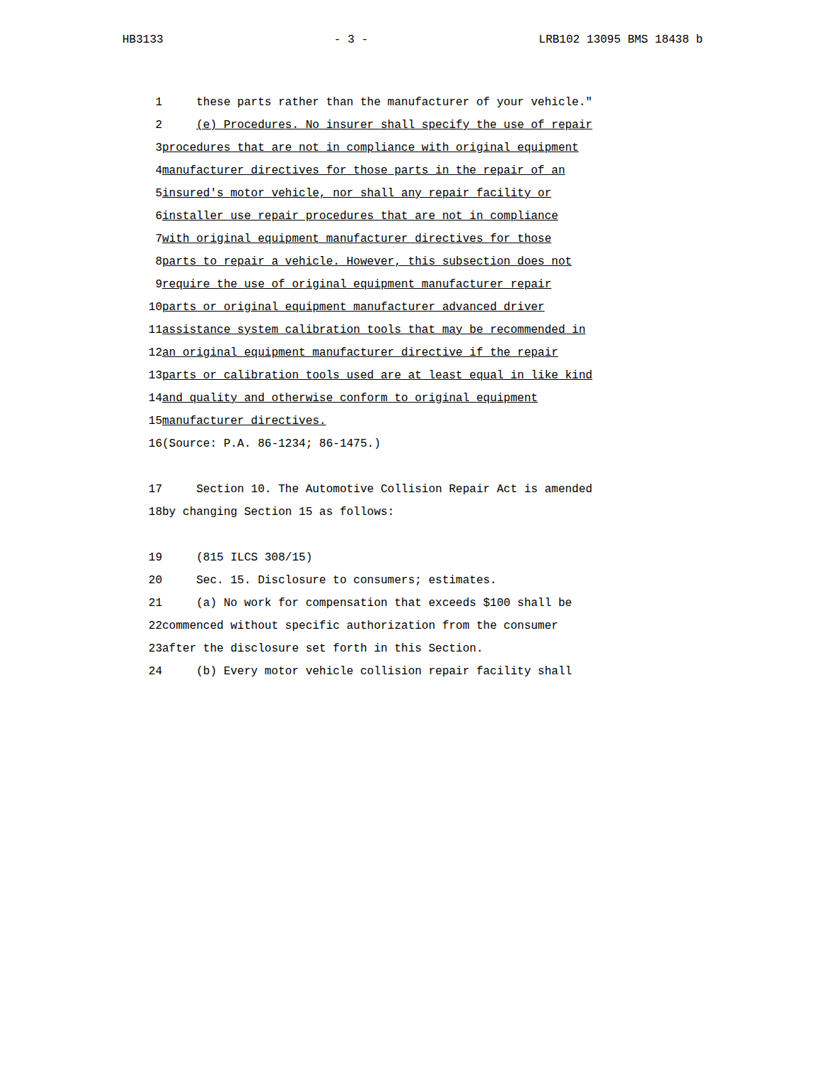HB3133 - 3 - LRB102 13095 BMS 18438 b
| 1 | these parts rather than the manufacturer of your vehicle." |
| 2 | (e) Procedures. No insurer shall specify the use of repair |
| 3 | procedures that are not in compliance with original equipment |
| 4 | manufacturer directives for those parts in the repair of an |
| 5 | insured's motor vehicle, nor shall any repair facility or |
| 6 | installer use repair procedures that are not in compliance |
| 7 | with original equipment manufacturer directives for those |
| 8 | parts to repair a vehicle. However, this subsection does not |
| 9 | require the use of original equipment manufacturer repair |
| 10 | parts or original equipment manufacturer advanced driver |
| 11 | assistance system calibration tools that may be recommended in |
| 12 | an original equipment manufacturer directive if the repair |
| 13 | parts or calibration tools used are at least equal in like kind |
| 14 | and quality and otherwise conform to original equipment |
| 15 | manufacturer directives. |
| 16 | (Source: P.A. 86-1234; 86-1475.) |
| 17 | Section 10. The Automotive Collision Repair Act is amended |
| 18 | by changing Section 15 as follows: |
| 19 | (815 ILCS 308/15) |
| 20 | Sec. 15. Disclosure to consumers; estimates. |
| 21 | (a) No work for compensation that exceeds $100 shall be |
| 22 | commenced without specific authorization from the consumer |
| 23 | after the disclosure set forth in this Section. |
| 24 | (b) Every motor vehicle collision repair facility shall |